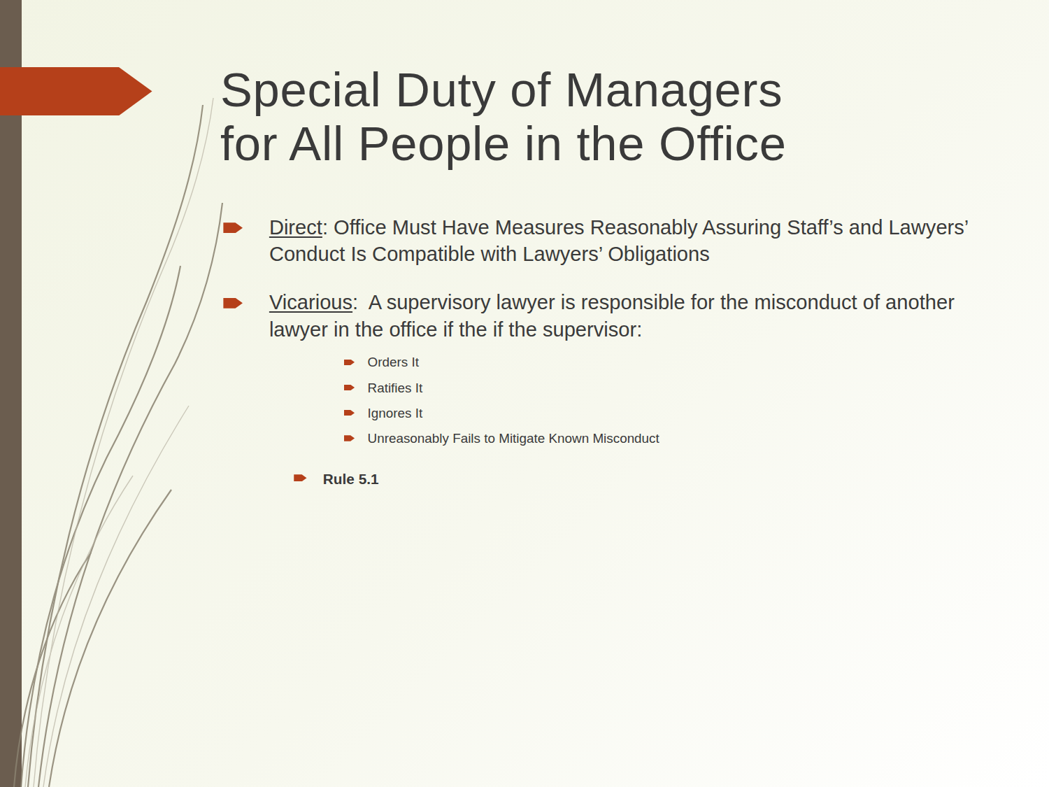Special Duty of Managers
for All People in the Office
Direct: Office Must Have Measures Reasonably Assuring Staff’s and Lawyers’ Conduct Is Compatible with Lawyers’ Obligations
Vicarious: A supervisory lawyer is responsible for the misconduct of another lawyer in the office if the if the supervisor:
Orders It
Ratifies It
Ignores It
Unreasonably Fails to Mitigate Known Misconduct
Rule 5.1